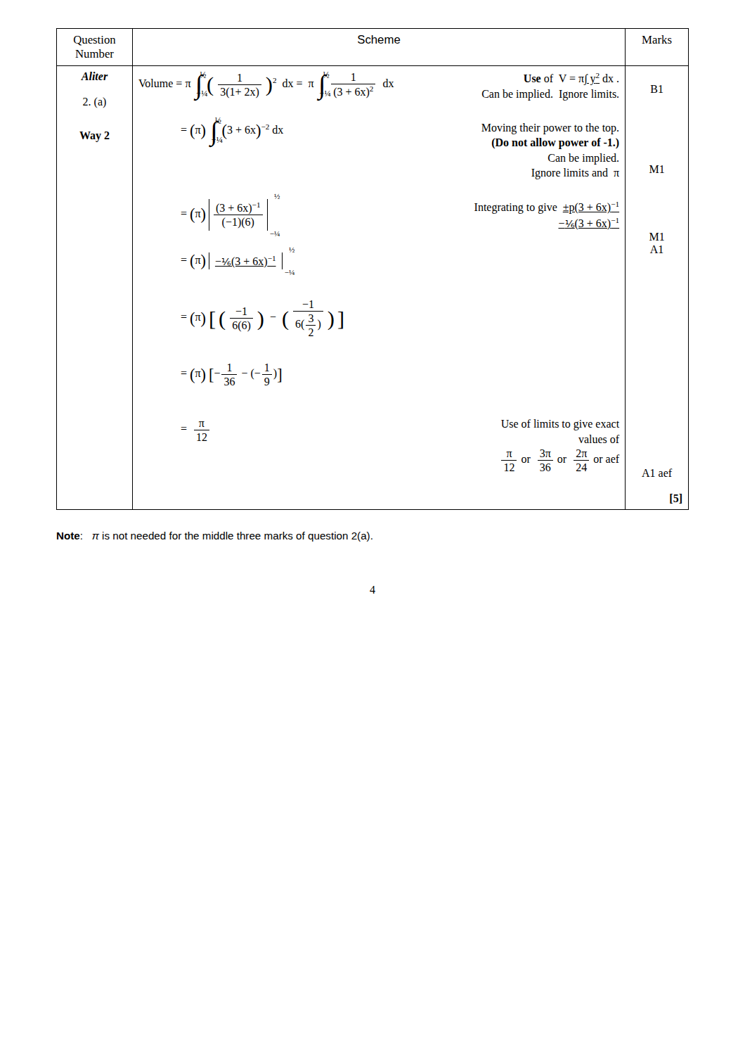| Question Number | Scheme | Marks |
| --- | --- | --- |
| Aliter 2. (a) Way 2 | Volume = π ∫ ½ −¼ ( 1 3(1+ 2x) ) 2 dx = π ∫ ½ −¼ 1 (3 + 6x) 2 dx Use of V = π ∫ y 2 dx . Can be implied. Ignore limits. = ( π ) ∫ ½ −¼ ( 3 + 6x ) −2 dx Moving their power to the top. (Do not allow power of -1.) Can be implied. Ignore limits and π = ( π ) (3 + 6x) −1 (−1)(6) ½ −¼ Integrating to give ±p(3 + 6x) −1 − ⅙ (3 + 6x) −1 = ( π ) − ⅙ (3 + 6x) −1 ½ −¼ = ( π ) [ ( −1 6(6) ) − ( −1 6( 3 2 ) ) ] = ( π ) [ − 1 36 − (− 1 9 ) ] = π 12 Use of limits to give exact values of π 12 or 3π 36 or 2π 24 or aef | B1 M1 M1 A1 A1 aef [5] |
Note: π is not needed for the middle three marks of question 2(a).
4